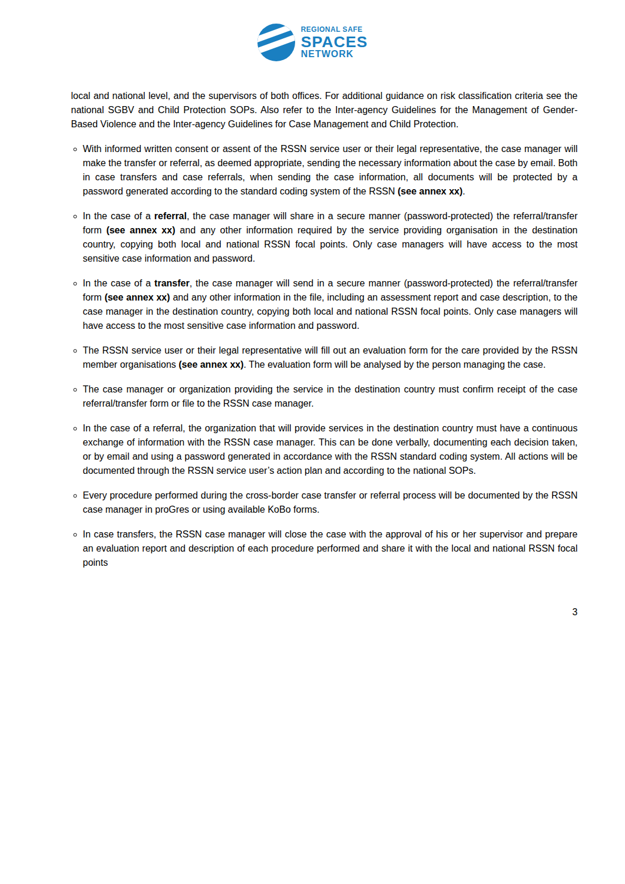REGIONAL SAFE SPACES NETWORK
local and national level, and the supervisors of both offices. For additional guidance on risk classification criteria see the national SGBV and Child Protection SOPs. Also refer to the Inter-agency Guidelines for the Management of Gender-Based Violence and the Inter-agency Guidelines for Case Management and Child Protection.
With informed written consent or assent of the RSSN service user or their legal representative, the case manager will make the transfer or referral, as deemed appropriate, sending the necessary information about the case by email. Both in case transfers and case referrals, when sending the case information, all documents will be protected by a password generated according to the standard coding system of the RSSN (see annex xx).
In the case of a referral, the case manager will share in a secure manner (password-protected) the referral/transfer form (see annex xx) and any other information required by the service providing organisation in the destination country, copying both local and national RSSN focal points. Only case managers will have access to the most sensitive case information and password.
In the case of a transfer, the case manager will send in a secure manner (password-protected) the referral/transfer form (see annex xx) and any other information in the file, including an assessment report and case description, to the case manager in the destination country, copying both local and national RSSN focal points. Only case managers will have access to the most sensitive case information and password.
The RSSN service user or their legal representative will fill out an evaluation form for the care provided by the RSSN member organisations (see annex xx). The evaluation form will be analysed by the person managing the case.
The case manager or organization providing the service in the destination country must confirm receipt of the case referral/transfer form or file to the RSSN case manager.
In the case of a referral, the organization that will provide services in the destination country must have a continuous exchange of information with the RSSN case manager. This can be done verbally, documenting each decision taken, or by email and using a password generated in accordance with the RSSN standard coding system. All actions will be documented through the RSSN service user’s action plan and according to the national SOPs.
Every procedure performed during the cross-border case transfer or referral process will be documented by the RSSN case manager in proGres or using available KoBo forms.
In case transfers, the RSSN case manager will close the case with the approval of his or her supervisor and prepare an evaluation report and description of each procedure performed and share it with the local and national RSSN focal points
3